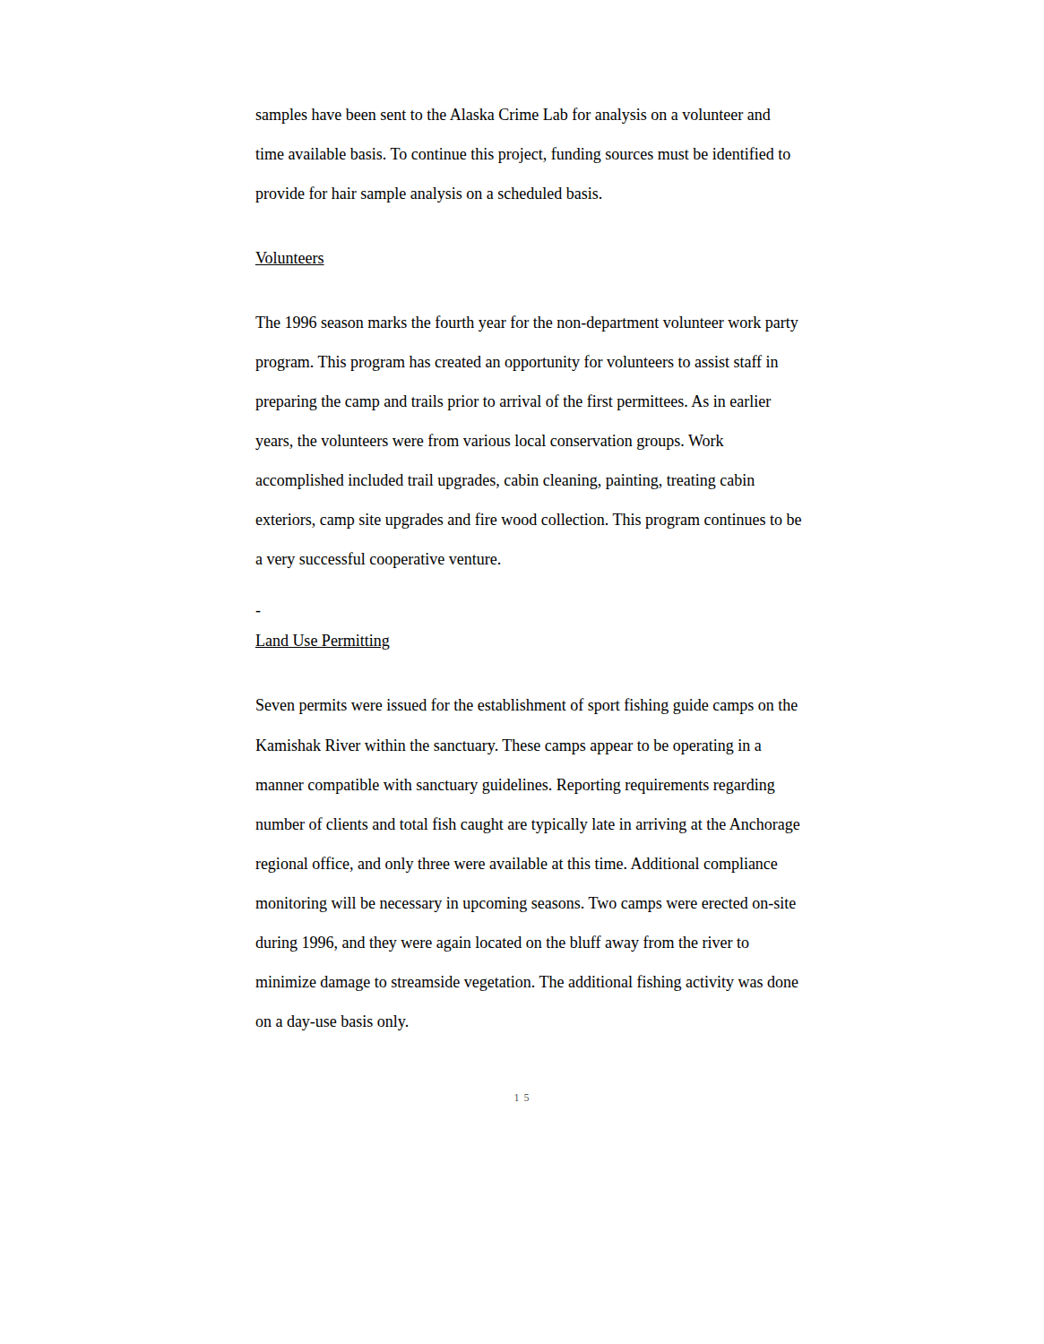samples have been sent to the Alaska Crime Lab for analysis on a volunteer and time available basis. To continue this project, funding sources must be identified to provide for hair sample analysis on a scheduled basis.
Volunteers
The 1996 season marks the fourth year for the non-department volunteer work party program. This program has created an opportunity for volunteers to assist staff in preparing the camp and trails prior to arrival of the first permittees. As in earlier years, the volunteers were from various local conservation groups. Work accomplished included trail upgrades, cabin cleaning, painting, treating cabin exteriors, camp site upgrades and fire wood collection. This program continues to be a very successful cooperative venture.
Land Use Permitting
Seven permits were issued for the establishment of sport fishing guide camps on the Kamishak River within the sanctuary. These camps appear to be operating in a manner compatible with sanctuary guidelines. Reporting requirements regarding number of clients and total fish caught are typically late in arriving at the Anchorage regional office, and only three were available at this time. Additional compliance monitoring will be necessary in upcoming seasons. Two camps were erected on-site during 1996, and they were again located on the bluff away from the river to minimize damage to streamside vegetation. The additional fishing activity was done on a day-use basis only.
1 5